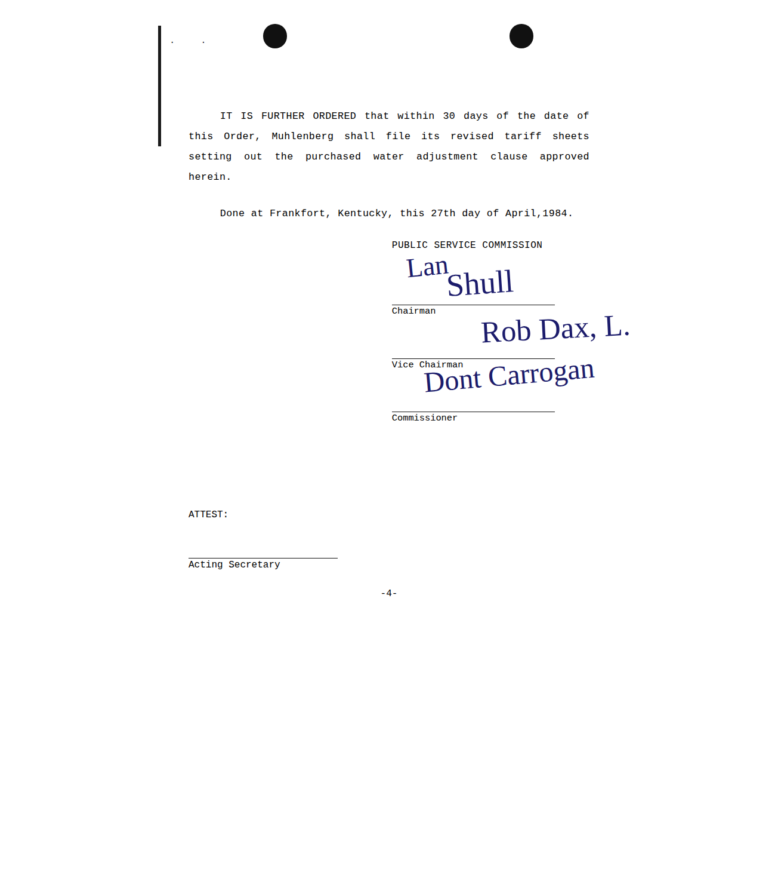. .
IT IS FURTHER ORDERED that within 30 days of the date of this Order, Muhlenberg shall file its revised tariff sheets setting out the purchased water adjustment clause approved herein.
Done at Frankfort, Kentucky, this 27th day of April,1984.
PUBLIC SERVICE COMMISSION
Lan Shull
Chairman
Rob Dax, L.
Vice Chairman
Dont Carrogan
Commissioner
ATTEST:
Acting Secretary
-4-